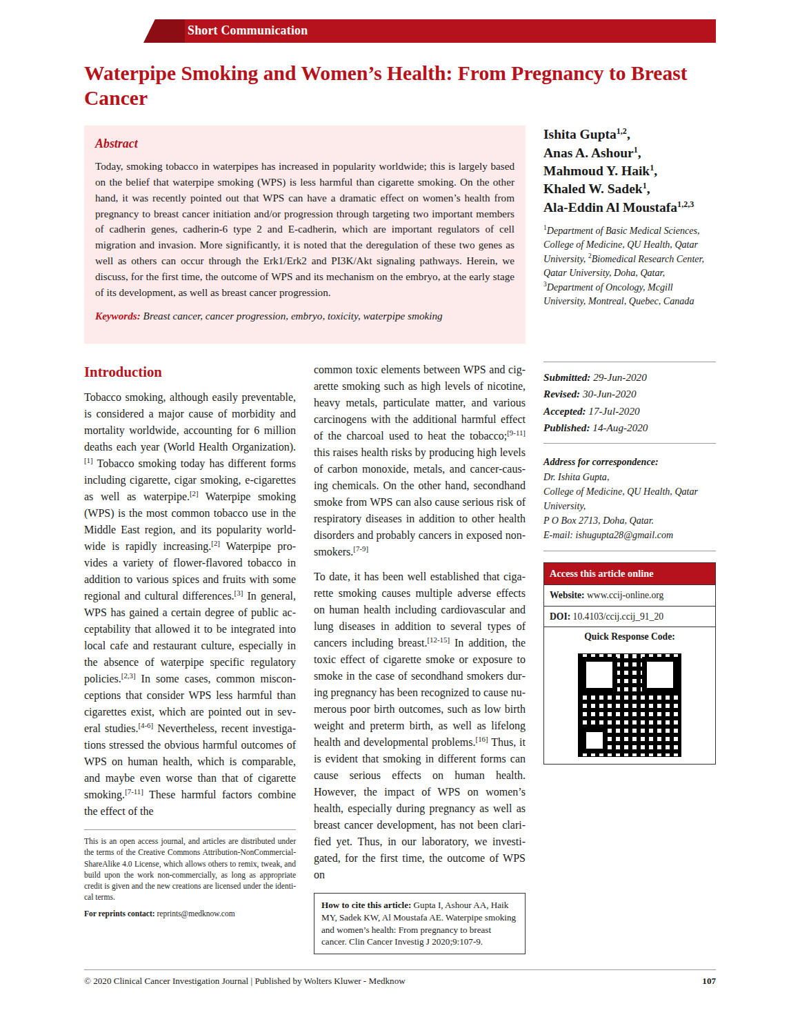Short Communication
Waterpipe Smoking and Women’s Health: From Pregnancy to Breast Cancer
Abstract
Today, smoking tobacco in waterpipes has increased in popularity worldwide; this is largely based on the belief that waterpipe smoking (WPS) is less harmful than cigarette smoking. On the other hand, it was recently pointed out that WPS can have a dramatic effect on women’s health from pregnancy to breast cancer initiation and/or progression through targeting two important members of cadherin genes, cadherin-6 type 2 and E-cadherin, which are important regulators of cell migration and invasion. More significantly, it is noted that the deregulation of these two genes as well as others can occur through the Erk1/Erk2 and PI3K/Akt signaling pathways. Herein, we discuss, for the first time, the outcome of WPS and its mechanism on the embryo, at the early stage of its development, as well as breast cancer progression.
Keywords: Breast cancer, cancer progression, embryo, toxicity, waterpipe smoking
Ishita Gupta1,2,
Anas A. Ashour1,
Mahmoud Y. Haik1,
Khaled W. Sadek1,
Ala-Eddin Al Moustafa1,2,3
1Department of Basic Medical Sciences, College of Medicine, QU Health, Qatar University, 2Biomedical Research Center, Qatar University, Doha, Qatar, 3Department of Oncology, Mcgill University, Montreal, Quebec, Canada
Introduction
Tobacco smoking, although easily preventable, is considered a major cause of morbidity and mortality worldwide, accounting for 6 million deaths each year (World Health Organization).[1] Tobacco smoking today has different forms including cigarette, cigar smoking, e-cigarettes as well as waterpipe.[2] Waterpipe smoking (WPS) is the most common tobacco use in the Middle East region, and its popularity worldwide is rapidly increasing.[2] Waterpipe provides a variety of flower-flavored tobacco in addition to various spices and fruits with some regional and cultural differences.[3] In general, WPS has gained a certain degree of public acceptability that allowed it to be integrated into local cafe and restaurant culture, especially in the absence of waterpipe specific regulatory policies.[2,3] In some cases, common misconceptions that consider WPS less harmful than cigarettes exist, which are pointed out in several studies.[4-6] Nevertheless, recent investigations stressed the obvious harmful outcomes of WPS on human health, which is comparable, and maybe even worse than that of cigarette smoking.[7-11] These harmful factors combine the effect of the
This is an open access journal, and articles are distributed under the terms of the Creative Commons Attribution-NonCommercial-ShareAlike 4.0 License, which allows others to remix, tweak, and build upon the work non-commercially, as long as appropriate credit is given and the new creations are licensed under the identical terms.
For reprints contact: reprints@medknow.com
common toxic elements between WPS and cigarette smoking such as high levels of nicotine, heavy metals, particulate matter, and various carcinogens with the additional harmful effect of the charcoal used to heat the tobacco;[9-11] this raises health risks by producing high levels of carbon monoxide, metals, and cancer-causing chemicals. On the other hand, secondhand smoke from WPS can also cause serious risk of respiratory diseases in addition to other health disorders and probably cancers in exposed nonsmokers.[7-9]
To date, it has been well established that cigarette smoking causes multiple adverse effects on human health including cardiovascular and lung diseases in addition to several types of cancers including breast.[12-15] In addition, the toxic effect of cigarette smoke or exposure to smoke in the case of secondhand smokers during pregnancy has been recognized to cause numerous poor birth outcomes, such as low birth weight and preterm birth, as well as lifelong health and developmental problems.[16] Thus, it is evident that smoking in different forms can cause serious effects on human health. However, the impact of WPS on women’s health, especially during pregnancy as well as breast cancer development, has not been clarified yet. Thus, in our laboratory, we investigated, for the first time, the outcome of WPS on
How to cite this article: Gupta I, Ashour AA, Haik MY, Sadek KW, Al Moustafa AE. Waterpipe smoking and women’s health: From pregnancy to breast cancer. Clin Cancer Investig J 2020;9:107-9.
Submitted: 29-Jun-2020
Revised: 30-Jun-2020
Accepted: 17-Jul-2020
Published: 14-Aug-2020
Address for correspondence:
Dr. Ishita Gupta,
College of Medicine, QU Health, Qatar University,
P O Box 2713, Doha, Qatar.
E-mail: ishugupta28@gmail.com
Access this article online
Website: www.ccij-online.org
DOI: 10.4103/ccij.ccij_91_20
Quick Response Code:
© 2020 Clinical Cancer Investigation Journal | Published by Wolters Kluwer - Medknow
107